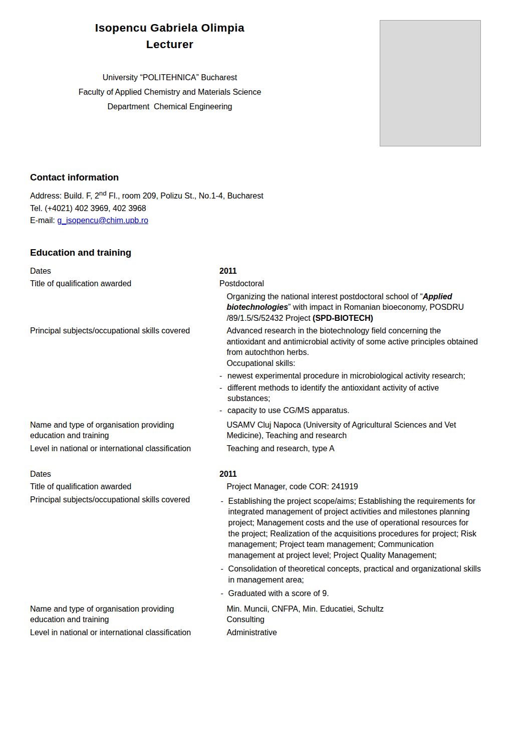Isopencu Gabriela Olimpia
Lecturer
University “POLITEHNICA” Bucharest
Faculty of Applied Chemistry and Materials Science
Department Chemical Engineering
Contact information
Address: Build. F, 2nd Fl., room 209, Polizu St., No.1-4, Bucharest
Tel. (+4021) 402 3969, 402 3968
E-mail: g_isopencu@chim.upb.ro
Education and training
| Dates | 2011 |
| Title of qualification awarded | Postdoctoral |
| | Organizing the national interest postdoctoral school of “ Applied biotechnologies ” with impact in Romanian bioeconomy, POSDRU /89/1.5/S/52432 Project (SPD-BIOTECH) |
| Principal subjects/occupational skills covered | Advanced research in the biotechnology field concerning the antioxidant and antimicrobial activity of some active principles obtained from autochthon herbs. Occupational skills: newest experimental procedure in microbiological activity research; different methods to identify the antioxidant activity of active substances; capacity to use CG/MS apparatus. |
| Name and type of organisation providing education and training | USAMV Cluj Napoca (University of Agricultural Sciences and Vet Medicine), Teaching and research |
| Level in national or international classification | Teaching and research, type A |
| Dates | 2011 |
| Title of qualification awarded | Project Manager, code COR: 241919 |
| Principal subjects/occupational skills covered | Establishing the project scope/aims; Establishing the requirements for integrated management of project activities and milestones planning project; Management costs and the use of operational resources for the project; Realization of the acquisitions procedures for project; Risk management; Project team management; Communication management at project level; Project Quality Management; Consolidation of theoretical concepts, practical and organizational skills in management area; Graduated with a score of 9. |
| Name and type of organisation providing education and training | Min. Muncii, CNFPA, Min. Educatiei, Schultz Consulting |
| Level in national or international classification | Administrative |